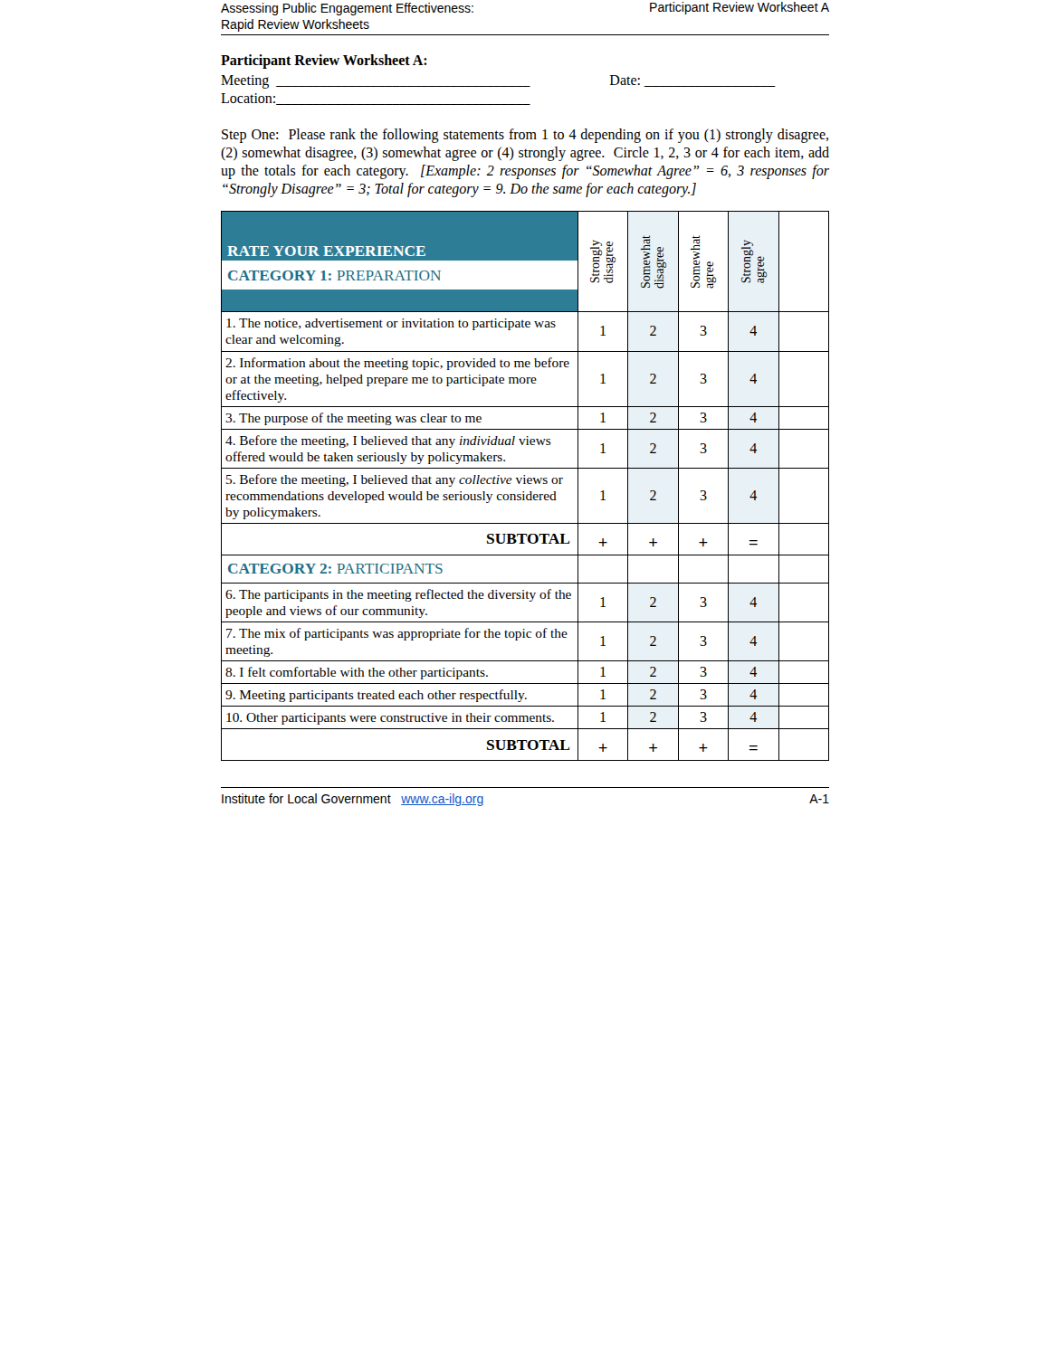Assessing Public Engagement Effectiveness:
Rapid Review Worksheets
Participant Review Worksheet A
Participant Review Worksheet A:
Meeting ___________________________________
Date: __________________
Location:___________________________________
Step One: Please rank the following statements from 1 to 4 depending on if you (1) strongly disagree, (2) somewhat disagree, (3) somewhat agree or (4) strongly agree. Circle 1, 2, 3 or 4 for each item, add up the totals for each category. [Example: 2 responses for “Somewhat Agree” = 6, 3 responses for “Strongly Disagree” = 3; Total for category = 9. Do the same for each category.]
| RATE YOUR EXPERIENCE CATEGORY 1: PREPARATION | Strongly disagree | Somewhat disagree | Somewhat agree | Strongly agree | |
| 1. The notice, advertisement or invitation to participate was clear and welcoming. | 1 | 2 | 3 | 4 | |
| 2. Information about the meeting topic, provided to me before or at the meeting, helped prepare me to participate more effectively. | 1 | 2 | 3 | 4 | |
| 3. The purpose of the meeting was clear to me | 1 | 2 | 3 | 4 | |
| 4. Before the meeting, I believed that any individual views offered would be taken seriously by policymakers. | 1 | 2 | 3 | 4 | |
| 5. Before the meeting, I believed that any collective views or recommendations developed would be seriously considered by policymakers. | 1 | 2 | 3 | 4 | |
| SUBTOTAL | + | + | + | = | |
| CATEGORY 2: PARTICIPANTS | | | | | |
| 6. The participants in the meeting reflected the diversity of the people and views of our community. | 1 | 2 | 3 | 4 | |
| 7. The mix of participants was appropriate for the topic of the meeting. | 1 | 2 | 3 | 4 | |
| 8. I felt comfortable with the other participants. | 1 | 2 | 3 | 4 | |
| 9. Meeting participants treated each other respectfully. | 1 | 2 | 3 | 4 | |
| 10. Other participants were constructive in their comments. | 1 | 2 | 3 | 4 | |
| SUBTOTAL | + | + | + | = | |
Institute for Local Government www.ca-ilg.org
A-1